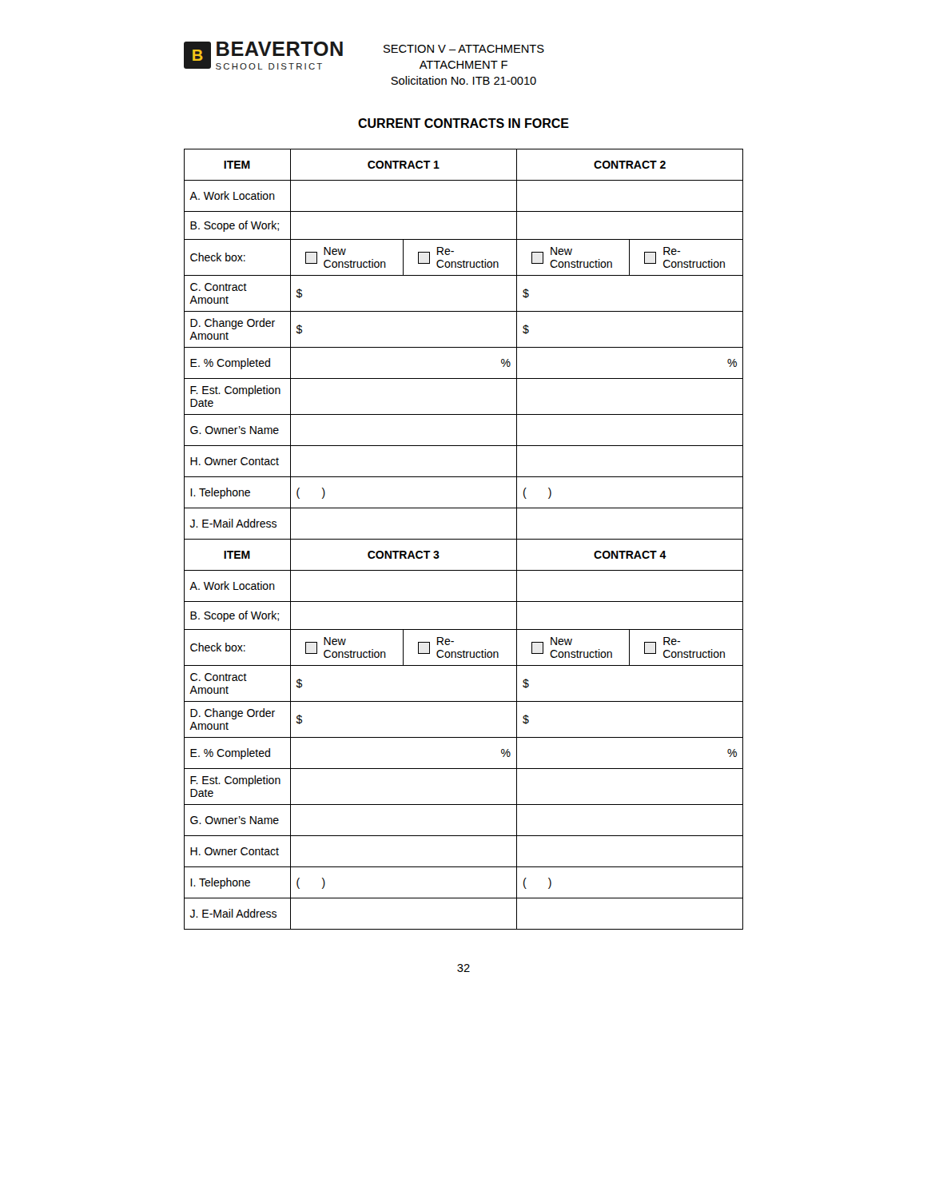B BEAVERTON
SCHOOL DISTRICT
SECTION V – ATTACHMENTS
ATTACHMENT F
Solicitation No. ITB 21-0010
CURRENT CONTRACTS IN FORCE
| ITEM | CONTRACT 1 | CONTRACT 2 |
| --- | --- | --- |
| A. Work Location | | |
| B. Scope of Work; | | |
| Check box: | New Construction Re-Construction | New Construction Re-Construction |
| C. Contract Amount | $ | $ |
| D. Change Order Amount | $ | $ |
| E. % Completed | % | % |
| F. Est. Completion Date | | |
| G. Owner’s Name | | |
| H. Owner Contact | | |
| I. Telephone | ( ) | ( ) |
| J. E-Mail Address | | |
| ITEM | CONTRACT 3 | CONTRACT 4 |
| A. Work Location | | |
| B. Scope of Work; | | |
| Check box: | New Construction Re-Construction | New Construction Re-Construction |
| C. Contract Amount | $ | $ |
| D. Change Order Amount | $ | $ |
| E. % Completed | % | % |
| F. Est. Completion Date | | |
| G. Owner’s Name | | |
| H. Owner Contact | | |
| I. Telephone | ( ) | ( ) |
| J. E-Mail Address | | |
32